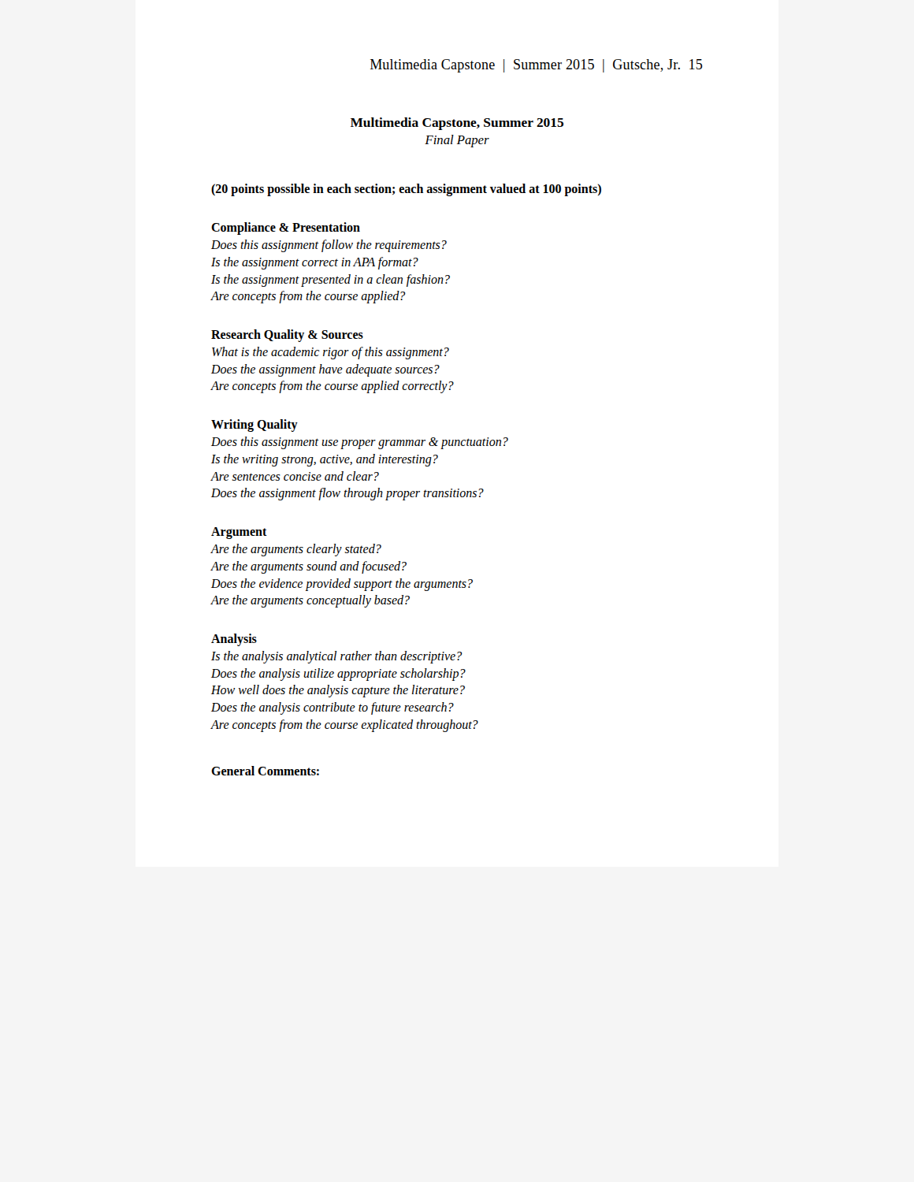Multimedia Capstone | Summer 2015 | Gutsche, Jr. 15
Multimedia Capstone, Summer 2015 Final Paper
(20 points possible in each section; each assignment valued at 100 points)
Compliance & Presentation
Does this assignment follow the requirements? Is the assignment correct in APA format? Is the assignment presented in a clean fashion? Are concepts from the course applied?
Research Quality & Sources
What is the academic rigor of this assignment? Does the assignment have adequate sources? Are concepts from the course applied correctly?
Writing Quality
Does this assignment use proper grammar & punctuation? Is the writing strong, active, and interesting? Are sentences concise and clear? Does the assignment flow through proper transitions?
Argument
Are the arguments clearly stated? Are the arguments sound and focused? Does the evidence provided support the arguments? Are the arguments conceptually based?
Analysis
Is the analysis analytical rather than descriptive? Does the analysis utilize appropriate scholarship? How well does the analysis capture the literature? Does the analysis contribute to future research? Are concepts from the course explicated throughout?
General Comments: